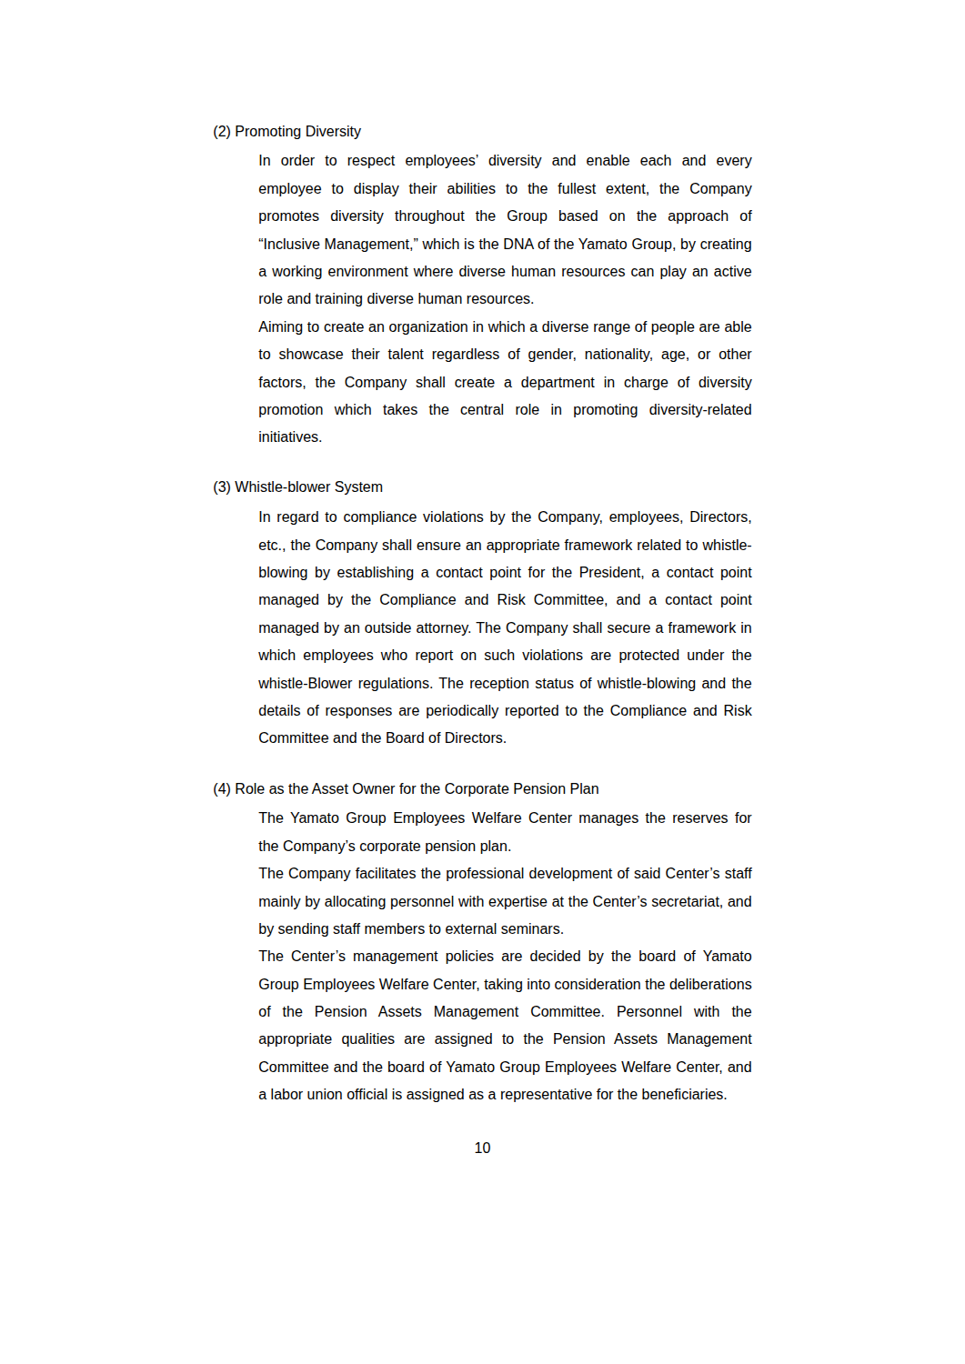(2) Promoting Diversity
In order to respect employees’ diversity and enable each and every employee to display their abilities to the fullest extent, the Company promotes diversity throughout the Group based on the approach of “Inclusive Management,” which is the DNA of the Yamato Group, by creating a working environment where diverse human resources can play an active role and training diverse human resources.
Aiming to create an organization in which a diverse range of people are able to showcase their talent regardless of gender, nationality, age, or other factors, the Company shall create a department in charge of diversity promotion which takes the central role in promoting diversity-related initiatives.
(3) Whistle-blower System
In regard to compliance violations by the Company, employees, Directors, etc., the Company shall ensure an appropriate framework related to whistle-blowing by establishing a contact point for the President, a contact point managed by the Compliance and Risk Committee, and a contact point managed by an outside attorney. The Company shall secure a framework in which employees who report on such violations are protected under the whistle-Blower regulations. The reception status of whistle-blowing and the details of responses are periodically reported to the Compliance and Risk Committee and the Board of Directors.
(4) Role as the Asset Owner for the Corporate Pension Plan
The Yamato Group Employees Welfare Center manages the reserves for the Company’s corporate pension plan.
The Company facilitates the professional development of said Center’s staff mainly by allocating personnel with expertise at the Center’s secretariat, and by sending staff members to external seminars.
The Center’s management policies are decided by the board of Yamato Group Employees Welfare Center, taking into consideration the deliberations of the Pension Assets Management Committee. Personnel with the appropriate qualities are assigned to the Pension Assets Management Committee and the board of Yamato Group Employees Welfare Center, and a labor union official is assigned as a representative for the beneficiaries.
10